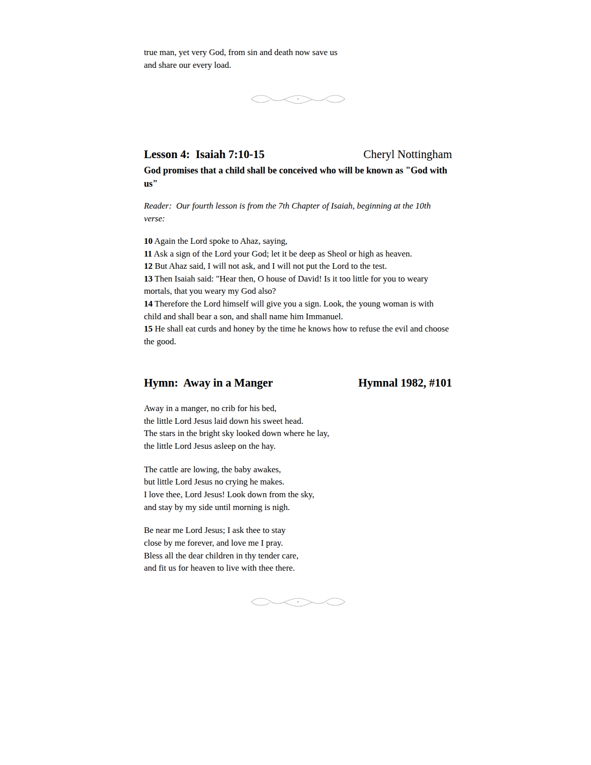true man, yet very God, from sin and death now save us
and share our every load.
Lesson 4: Isaiah 7:10-15 Cheryl Nottingham
God promises that a child shall be conceived who will be known as "God with us"
Reader: Our fourth lesson is from the 7th Chapter of Isaiah, beginning at the 10th verse:
10 Again the Lord spoke to Ahaz, saying,
11 Ask a sign of the Lord your God; let it be deep as Sheol or high as heaven.
12 But Ahaz said, I will not ask, and I will not put the Lord to the test.
13 Then Isaiah said: "Hear then, O house of David! Is it too little for you to weary mortals, that you weary my God also?
14 Therefore the Lord himself will give you a sign. Look, the young woman is with child and shall bear a son, and shall name him Immanuel.
15 He shall eat curds and honey by the time he knows how to refuse the evil and choose the good.
Hymn: Away in a Manger Hymnal 1982, #101
Away in a manger, no crib for his bed,
the little Lord Jesus laid down his sweet head.
The stars in the bright sky looked down where he lay,
the little Lord Jesus asleep on the hay.
The cattle are lowing, the baby awakes,
but little Lord Jesus no crying he makes.
I love thee, Lord Jesus! Look down from the sky,
and stay by my side until morning is nigh.
Be near me Lord Jesus; I ask thee to stay
close by me forever, and love me I pray.
Bless all the dear children in thy tender care,
and fit us for heaven to live with thee there.